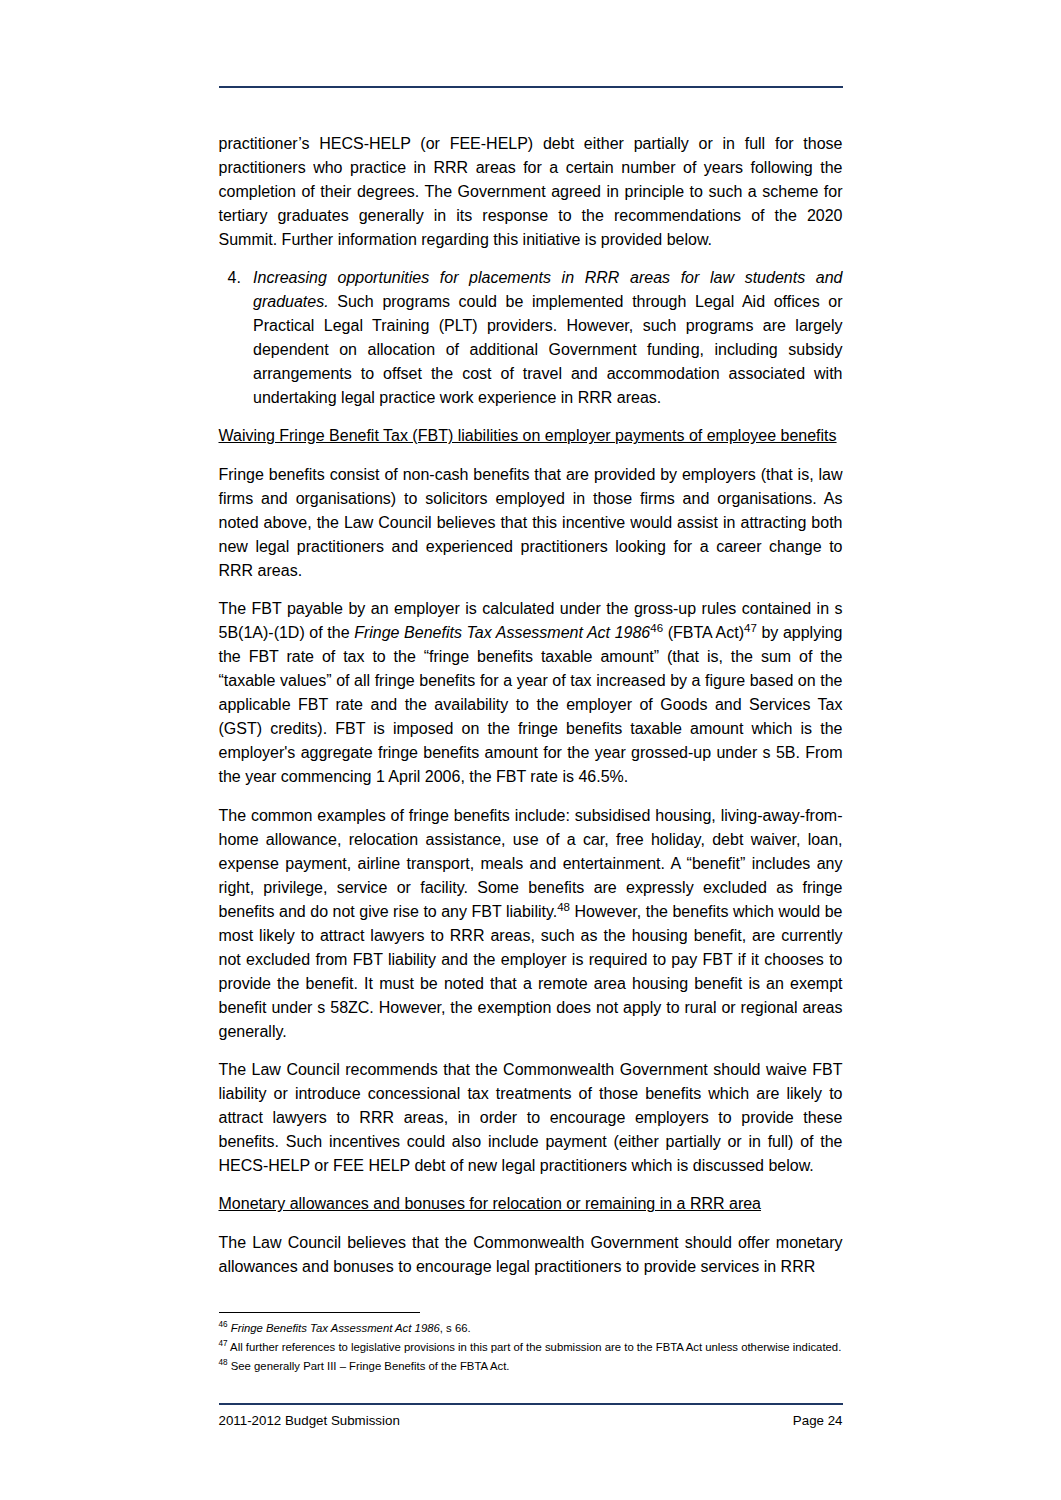practitioner’s HECS-HELP (or FEE-HELP) debt either partially or in full for those practitioners who practice in RRR areas for a certain number of years following the completion of their degrees. The Government agreed in principle to such a scheme for tertiary graduates generally in its response to the recommendations of the 2020 Summit. Further information regarding this initiative is provided below.
Increasing opportunities for placements in RRR areas for law students and graduates. Such programs could be implemented through Legal Aid offices or Practical Legal Training (PLT) providers. However, such programs are largely dependent on allocation of additional Government funding, including subsidy arrangements to offset the cost of travel and accommodation associated with undertaking legal practice work experience in RRR areas.
Waiving Fringe Benefit Tax (FBT) liabilities on employer payments of employee benefits
Fringe benefits consist of non-cash benefits that are provided by employers (that is, law firms and organisations) to solicitors employed in those firms and organisations. As noted above, the Law Council believes that this incentive would assist in attracting both new legal practitioners and experienced practitioners looking for a career change to RRR areas.
The FBT payable by an employer is calculated under the gross-up rules contained in s 5B(1A)-(1D) of the Fringe Benefits Tax Assessment Act 198646 (FBTA Act)47 by applying the FBT rate of tax to the “fringe benefits taxable amount” (that is, the sum of the “taxable values” of all fringe benefits for a year of tax increased by a figure based on the applicable FBT rate and the availability to the employer of Goods and Services Tax (GST) credits). FBT is imposed on the fringe benefits taxable amount which is the employer's aggregate fringe benefits amount for the year grossed-up under s 5B. From the year commencing 1 April 2006, the FBT rate is 46.5%.
The common examples of fringe benefits include: subsidised housing, living-away-from-home allowance, relocation assistance, use of a car, free holiday, debt waiver, loan, expense payment, airline transport, meals and entertainment. A “benefit” includes any right, privilege, service or facility. Some benefits are expressly excluded as fringe benefits and do not give rise to any FBT liability.48 However, the benefits which would be most likely to attract lawyers to RRR areas, such as the housing benefit, are currently not excluded from FBT liability and the employer is required to pay FBT if it chooses to provide the benefit. It must be noted that a remote area housing benefit is an exempt benefit under s 58ZC. However, the exemption does not apply to rural or regional areas generally.
The Law Council recommends that the Commonwealth Government should waive FBT liability or introduce concessional tax treatments of those benefits which are likely to attract lawyers to RRR areas, in order to encourage employers to provide these benefits. Such incentives could also include payment (either partially or in full) of the HECS-HELP or FEE HELP debt of new legal practitioners which is discussed below.
Monetary allowances and bonuses for relocation or remaining in a RRR area
The Law Council believes that the Commonwealth Government should offer monetary allowances and bonuses to encourage legal practitioners to provide services in RRR
46 Fringe Benefits Tax Assessment Act 1986, s 66.
47 All further references to legislative provisions in this part of the submission are to the FBTA Act unless otherwise indicated.
48 See generally Part III – Fringe Benefits of the FBTA Act.
2011-2012 Budget Submission Page 24